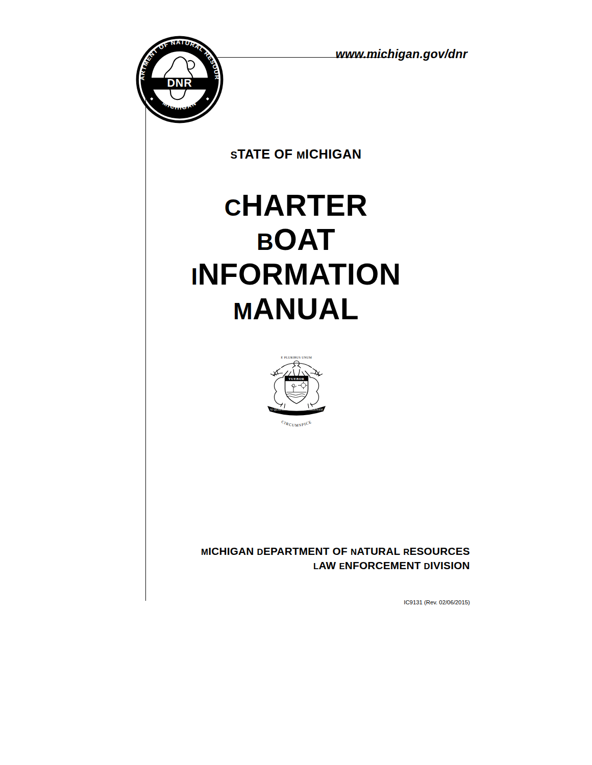DEPARTMENT OF NATURAL RESOURCES MICHIGAN DNR
www.michigan.gov/dnr
STATE OF MICHIGAN
CHARTER BOAT INFORMATION MANUAL
E PLURIBUS UNUM TUEBOR SI QUAERIS PENINSULAM AMOENAM CIRCUMSPICE
MICHIGAN DEPARTMENT OF NATURAL RESOURCES
LAW ENFORCEMENT DIVISION
IC9131 (Rev. 02/06/2015)